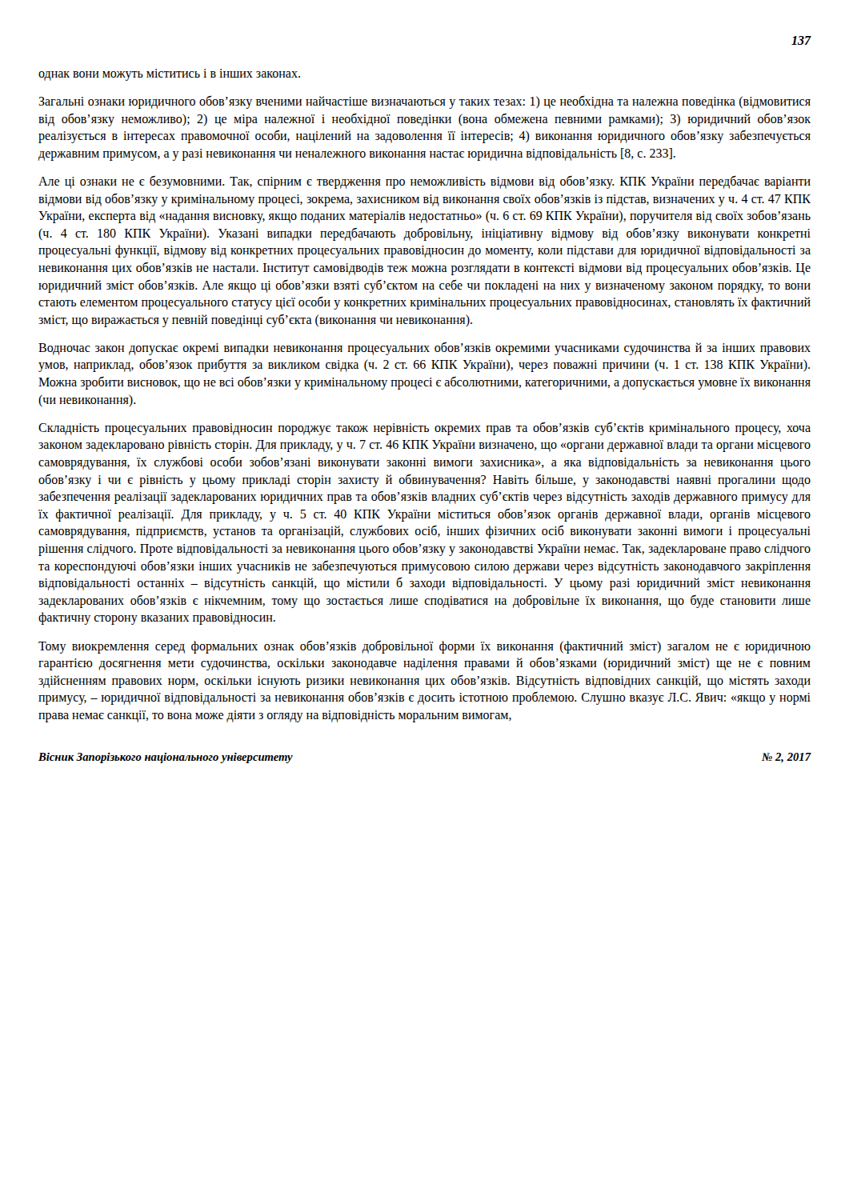137
однак вони можуть міститись і в інших законах.
Загальні ознаки юридичного обов’язку вченими найчастіше визначаються у таких тезах: 1) це необхідна та належна поведінка (відмовитися від обов’язку неможливо); 2) це міра належної і необхідної поведінки (вона обмежена певними рамками); 3) юридичний обов’язок реалізується в інтересах правомочної особи, націлений на задоволення її інтересів; 4) виконання юридичного обов’язку забезпечується державним примусом, а у разі невиконання чи неналежного виконання настає юридична відповідальність [8, с. 233].
Але ці ознаки не є безумовними. Так, спірним є твердження про неможливість відмови від обов’язку. КПК України передбачає варіанти відмови від обов’язку у кримінальному процесі, зокрема, захисником від виконання своїх обов’язків із підстав, визначених у ч. 4 ст. 47 КПК України, експерта від «надання висновку, якщо поданих матеріалів недостатньо» (ч. 6 ст. 69 КПК України), поручителя від своїх зобов’язань (ч. 4 ст. 180 КПК України). Указані випадки передбачають добровільну, ініціативну відмову від обов’язку виконувати конкретні процесуальні функції, відмову від конкретних процесуальних правовідносин до моменту, коли підстави для юридичної відповідальності за невиконання цих обов’язків не настали. Інститут самовідводів теж можна розглядати в контексті відмови від процесуальних обов’язків. Це юридичний зміст обов’язків. Але якщо ці обов’язки взяті суб’єктом на себе чи покладені на них у визначеному законом порядку, то вони стають елементом процесуального статусу цієї особи у конкретних кримінальних процесуальних правовідносинах, становлять їх фактичний зміст, що виражається у певній поведінці суб’єкта (виконання чи невиконання).
Водночас закон допускає окремі випадки невиконання процесуальних обов’язків окремими учасниками судочинства й за інших правових умов, наприклад, обов’язок прибуття за викликом свідка (ч. 2 ст. 66 КПК України), через поважні причини (ч. 1 ст. 138 КПК України). Можна зробити висновок, що не всі обов’язки у кримінальному процесі є абсолютними, категоричними, а допускається умовне їх виконання (чи невиконання).
Складність процесуальних правовідносин породжує також нерівність окремих прав та обов’язків суб’єктів кримінального процесу, хоча законом задекларовано рівність сторін. Для прикладу, у ч. 7 ст. 46 КПК України визначено, що «органи державної влади та органи місцевого самоврядування, їх службові особи зобов’язані виконувати законні вимоги захисника», а яка відповідальність за невиконання цього обов’язку і чи є рівність у цьому прикладі сторін захисту й обвинувачення? Навіть більше, у законодавстві наявні прогалини щодо забезпечення реалізації задекларованих юридичних прав та обов’язків владних суб’єктів через відсутність заходів державного примусу для їх фактичної реалізації. Для прикладу, у ч. 5 ст. 40 КПК України міститься обов’язок органів державної влади, органів місцевого самоврядування, підприємств, установ та організацій, службових осіб, інших фізичних осіб виконувати законні вимоги і процесуальні рішення слідчого. Проте відповідальності за невиконання цього обов’язку у законодавстві України немає. Так, задеклароване право слідчого та кореспондуючі обов’язки інших учасників не забезпечуються примусовою силою держави через відсутність законодавчого закріплення відповідальності останніх – відсутність санкцій, що містили б заходи відповідальності. У цьому разі юридичний зміст невиконання задекларованих обов’язків є нікчемним, тому що зостається лише сподіватися на добровільне їх виконання, що буде становити лише фактичну сторону вказаних правовідносин.
Тому виокремлення серед формальних ознак обов’язків добровільної форми їх виконання (фактичний зміст) загалом не є юридичною гарантією досягнення мети судочинства, оскільки законодавче наділення правами й обов’язками (юридичний зміст) ще не є повним здійсненням правових норм, оскільки існують ризики невиконання цих обов’язків. Відсутність відповідних санкцій, що містять заходи примусу, – юридичної відповідальності за невиконання обов’язків є досить істотною проблемою. Слушно вказує Л.С. Явич: «якщо у нормі права немає санкції, то вона може діяти з огляду на відповідність моральним вимогам,
Вісник Запорізького національного університету № 2, 2017